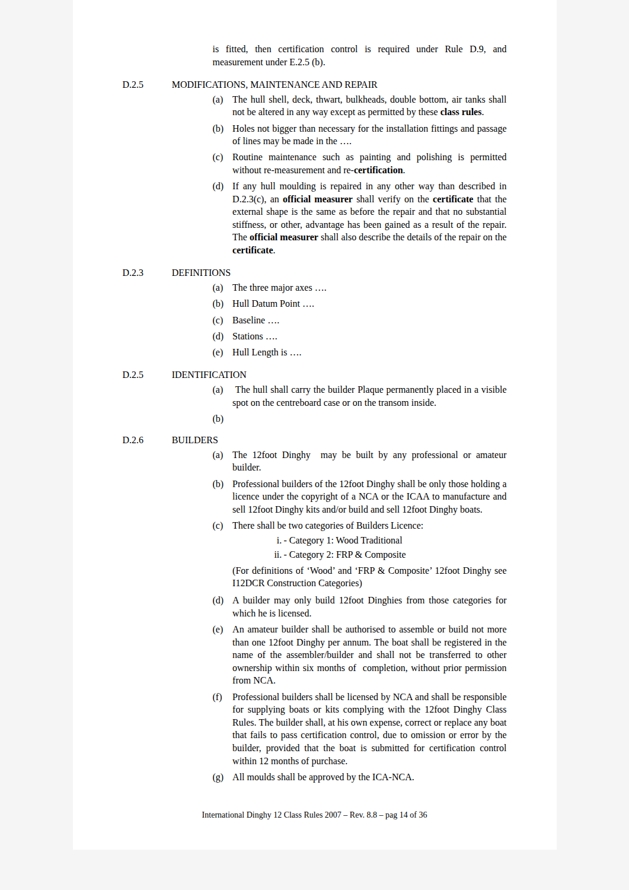is fitted, then certification control is required under Rule D.9, and measurement under E.2.5 (b).
D.2.5 MODIFICATIONS, MAINTENANCE AND REPAIR
(a) The hull shell, deck, thwart, bulkheads, double bottom, air tanks shall not be altered in any way except as permitted by these class rules.
(b) Holes not bigger than necessary for the installation fittings and passage of lines may be made in the ….
(c) Routine maintenance such as painting and polishing is permitted without re-measurement and re-certification.
(d) If any hull moulding is repaired in any other way than described in D.2.3(c), an official measurer shall verify on the certificate that the external shape is the same as before the repair and that no substantial stiffness, or other, advantage has been gained as a result of the repair. The official measurer shall also describe the details of the repair on the certificate.
D.2.3 DEFINITIONS
(a) The three major axes ….
(b) Hull Datum Point ….
(c) Baseline ….
(d) Stations ….
(e) Hull Length is ….
D.2.5 IDENTIFICATION
(a) The hull shall carry the builder Plaque permanently placed in a visible spot on the centreboard case or on the transom inside.
(b)
D.2.6 BUILDERS
(a) The 12foot Dinghy may be built by any professional or amateur builder.
(b) Professional builders of the 12foot Dinghy shall be only those holding a licence under the copyright of a NCA or the ICAA to manufacture and sell 12foot Dinghy kits and/or build and sell 12foot Dinghy boats.
(c) There shall be two categories of Builders Licence:
i.- Category 1: Wood Traditional
ii.- Category 2: FRP & Composite
(For definitions of ‘Wood’ and ‘FRP & Composite’ 12foot Dinghy see I12DCR Construction Categories)
(d) A builder may only build 12foot Dinghies from those categories for which he is licensed.
(e) An amateur builder shall be authorised to assemble or build not more than one 12foot Dinghy per annum. The boat shall be registered in the name of the assembler/builder and shall not be transferred to other ownership within six months of completion, without prior permission from NCA.
(f) Professional builders shall be licensed by NCA and shall be responsible for supplying boats or kits complying with the 12foot Dinghy Class Rules. The builder shall, at his own expense, correct or replace any boat that fails to pass certification control, due to omission or error by the builder, provided that the boat is submitted for certification control within 12 months of purchase.
(g) All moulds shall be approved by the ICA-NCA.
International Dinghy 12 Class Rules 2007 – Rev. 8.8 – pag 14 of 36